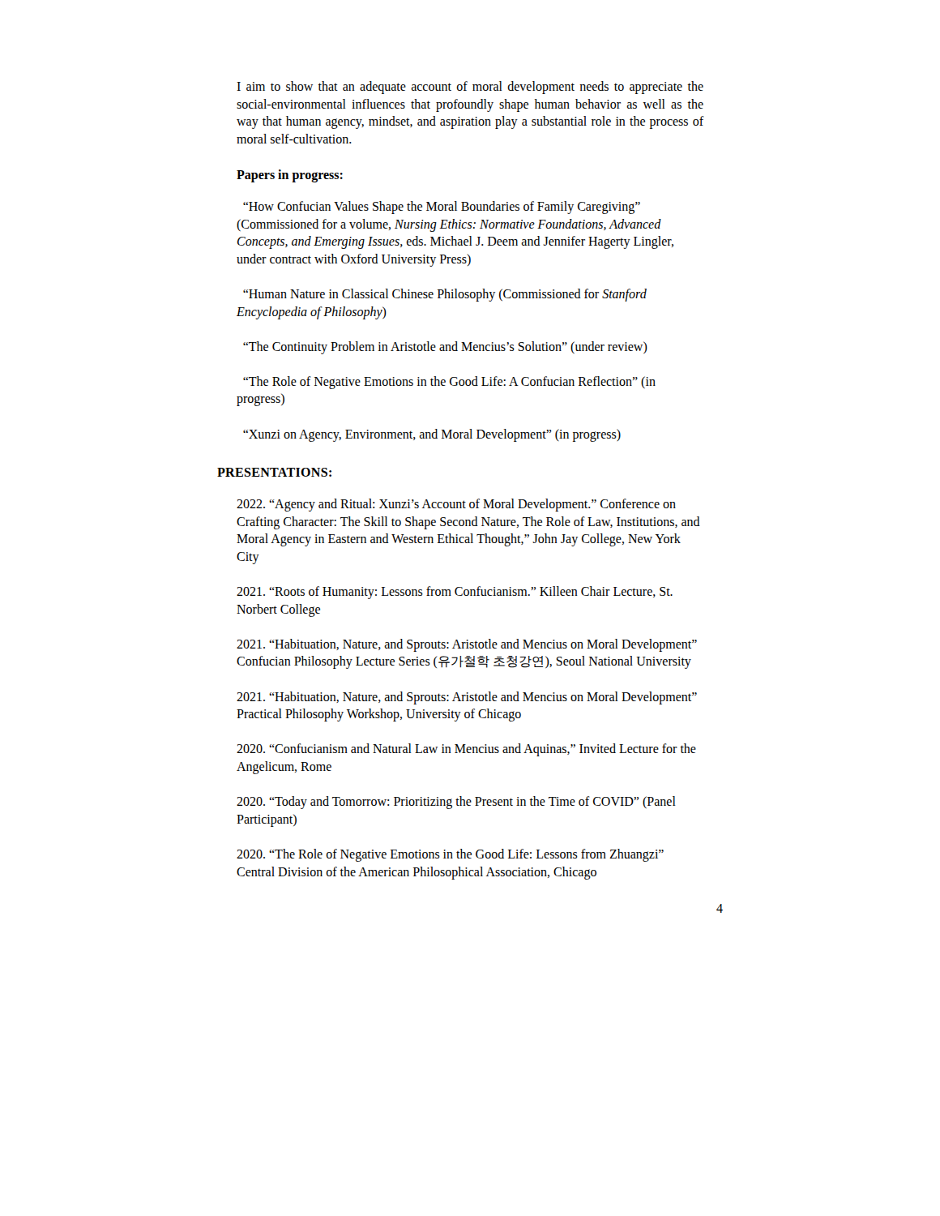I aim to show that an adequate account of moral development needs to appreciate the social-environmental influences that profoundly shape human behavior as well as the way that human agency, mindset, and aspiration play a substantial role in the process of moral self-cultivation.
Papers in progress:
“How Confucian Values Shape the Moral Boundaries of Family Caregiving” (Commissioned for a volume, Nursing Ethics: Normative Foundations, Advanced Concepts, and Emerging Issues, eds. Michael J. Deem and Jennifer Hagerty Lingler, under contract with Oxford University Press)
“Human Nature in Classical Chinese Philosophy (Commissioned for Stanford Encyclopedia of Philosophy)
“The Continuity Problem in Aristotle and Mencius’s Solution” (under review)
“The Role of Negative Emotions in the Good Life: A Confucian Reflection” (in progress)
“Xunzi on Agency, Environment, and Moral Development” (in progress)
PRESENTATIONS:
2022. “Agency and Ritual: Xunzi’s Account of Moral Development.” Conference on Crafting Character: The Skill to Shape Second Nature, The Role of Law, Institutions, and Moral Agency in Eastern and Western Ethical Thought,” John Jay College, New York City
2021. “Roots of Humanity: Lessons from Confucianism.” Killeen Chair Lecture, St. Norbert College
2021. “Habituation, Nature, and Sprouts: Aristotle and Mencius on Moral Development” Confucian Philosophy Lecture Series (유가철학 초청강연), Seoul National University
2021. “Habituation, Nature, and Sprouts: Aristotle and Mencius on Moral Development” Practical Philosophy Workshop, University of Chicago
2020. “Confucianism and Natural Law in Mencius and Aquinas,” Invited Lecture for the Angelicum, Rome
2020. “Today and Tomorrow: Prioritizing the Present in the Time of COVID” (Panel Participant)
2020. “The Role of Negative Emotions in the Good Life: Lessons from Zhuangzi” Central Division of the American Philosophical Association, Chicago
4